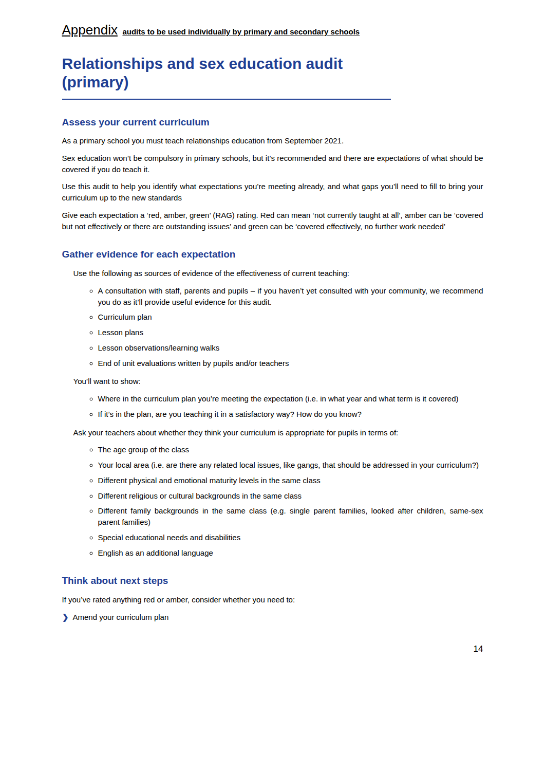Appendix audits to be used individually by primary and secondary schools
Relationships and sex education audit (primary)
Assess your current curriculum
As a primary school you must teach relationships education from September 2021.
Sex education won’t be compulsory in primary schools, but it’s recommended and there are expectations of what should be covered if you do teach it.
Use this audit to help you identify what expectations you’re meeting already, and what gaps you’ll need to fill to bring your curriculum up to the new standards
Give each expectation a ‘red, amber, green’ (RAG) rating. Red can mean ‘not currently taught at all’, amber can be ‘covered but not effectively or there are outstanding issues’ and green can be ‘covered effectively, no further work needed’
Gather evidence for each expectation
Use the following as sources of evidence of the effectiveness of current teaching:
A consultation with staff, parents and pupils – if you haven’t yet consulted with your community, we recommend you do as it’ll provide useful evidence for this audit.
Curriculum plan
Lesson plans
Lesson observations/learning walks
End of unit evaluations written by pupils and/or teachers
You’ll want to show:
Where in the curriculum plan you’re meeting the expectation (i.e. in what year and what term is it covered)
If it’s in the plan, are you teaching it in a satisfactory way? How do you know?
Ask your teachers about whether they think your curriculum is appropriate for pupils in terms of:
The age group of the class
Your local area (i.e. are there any related local issues, like gangs, that should be addressed in your curriculum?)
Different physical and emotional maturity levels in the same class
Different religious or cultural backgrounds in the same class
Different family backgrounds in the same class (e.g. single parent families, looked after children, same-sex parent families)
Special educational needs and disabilities
English as an additional language
Think about next steps
If you’ve rated anything red or amber, consider whether you need to:
Amend your curriculum plan
14